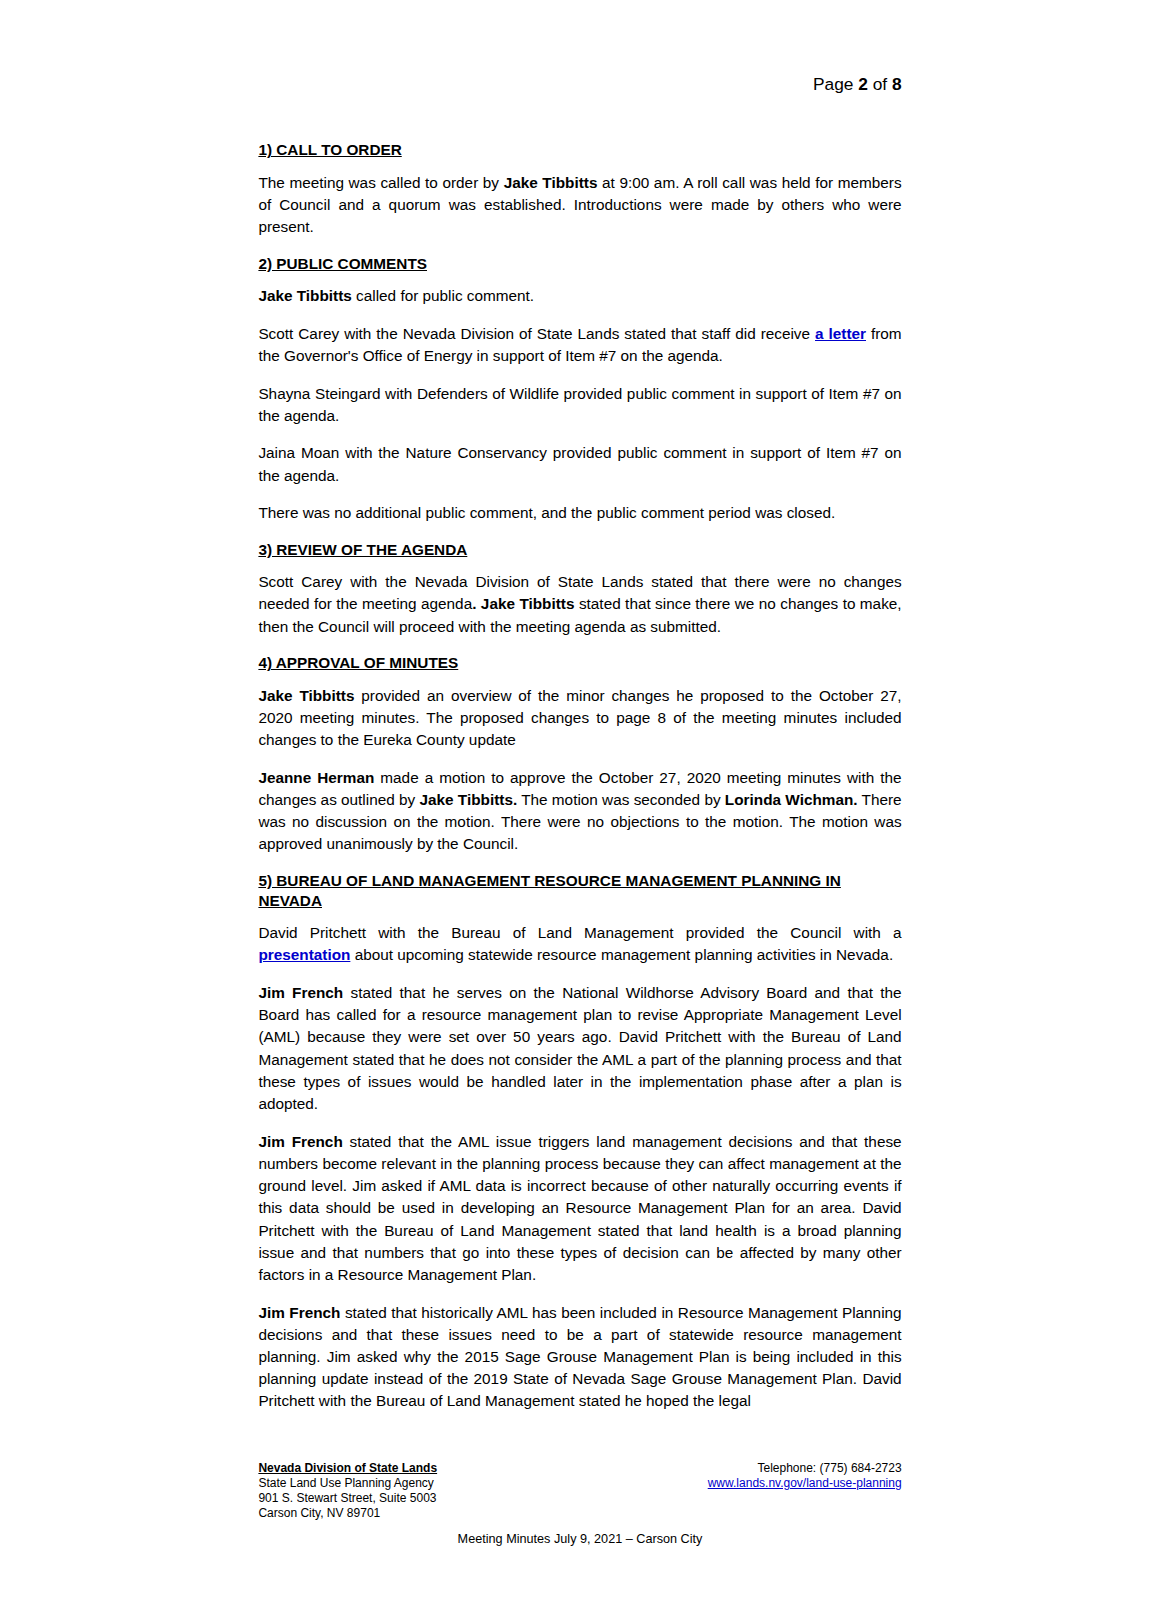Page 2 of 8
1) CALL TO ORDER
The meeting was called to order by Jake Tibbitts at 9:00 am. A roll call was held for members of Council and a quorum was established. Introductions were made by others who were present.
2) PUBLIC COMMENTS
Jake Tibbitts called for public comment.
Scott Carey with the Nevada Division of State Lands stated that staff did receive a letter from the Governor's Office of Energy in support of Item #7 on the agenda.
Shayna Steingard with Defenders of Wildlife provided public comment in support of Item #7 on the agenda.
Jaina Moan with the Nature Conservancy provided public comment in support of Item #7 on the agenda.
There was no additional public comment, and the public comment period was closed.
3) REVIEW OF THE AGENDA
Scott Carey with the Nevada Division of State Lands stated that there were no changes needed for the meeting agenda. Jake Tibbitts stated that since there we no changes to make, then the Council will proceed with the meeting agenda as submitted.
4) APPROVAL OF MINUTES
Jake Tibbitts provided an overview of the minor changes he proposed to the October 27, 2020 meeting minutes. The proposed changes to page 8 of the meeting minutes included changes to the Eureka County update
Jeanne Herman made a motion to approve the October 27, 2020 meeting minutes with the changes as outlined by Jake Tibbitts. The motion was seconded by Lorinda Wichman. There was no discussion on the motion. There were no objections to the motion. The motion was approved unanimously by the Council.
5) BUREAU OF LAND MANAGEMENT RESOURCE MANAGEMENT PLANNING IN NEVADA
David Pritchett with the Bureau of Land Management provided the Council with a presentation about upcoming statewide resource management planning activities in Nevada.
Jim French stated that he serves on the National Wildhorse Advisory Board and that the Board has called for a resource management plan to revise Appropriate Management Level (AML) because they were set over 50 years ago. David Pritchett with the Bureau of Land Management stated that he does not consider the AML a part of the planning process and that these types of issues would be handled later in the implementation phase after a plan is adopted.
Jim French stated that the AML issue triggers land management decisions and that these numbers become relevant in the planning process because they can affect management at the ground level. Jim asked if AML data is incorrect because of other naturally occurring events if this data should be used in developing an Resource Management Plan for an area. David Pritchett with the Bureau of Land Management stated that land health is a broad planning issue and that numbers that go into these types of decision can be affected by many other factors in a Resource Management Plan.
Jim French stated that historically AML has been included in Resource Management Planning decisions and that these issues need to be a part of statewide resource management planning. Jim asked why the 2015 Sage Grouse Management Plan is being included in this planning update instead of the 2019 State of Nevada Sage Grouse Management Plan. David Pritchett with the Bureau of Land Management stated he hoped the legal
Nevada Division of State Lands
State Land Use Planning Agency
901 S. Stewart Street, Suite 5003
Carson City, NV 89701
Telephone: (775) 684-2723
www.lands.nv.gov/land-use-planning
Meeting Minutes July 9, 2021 – Carson City